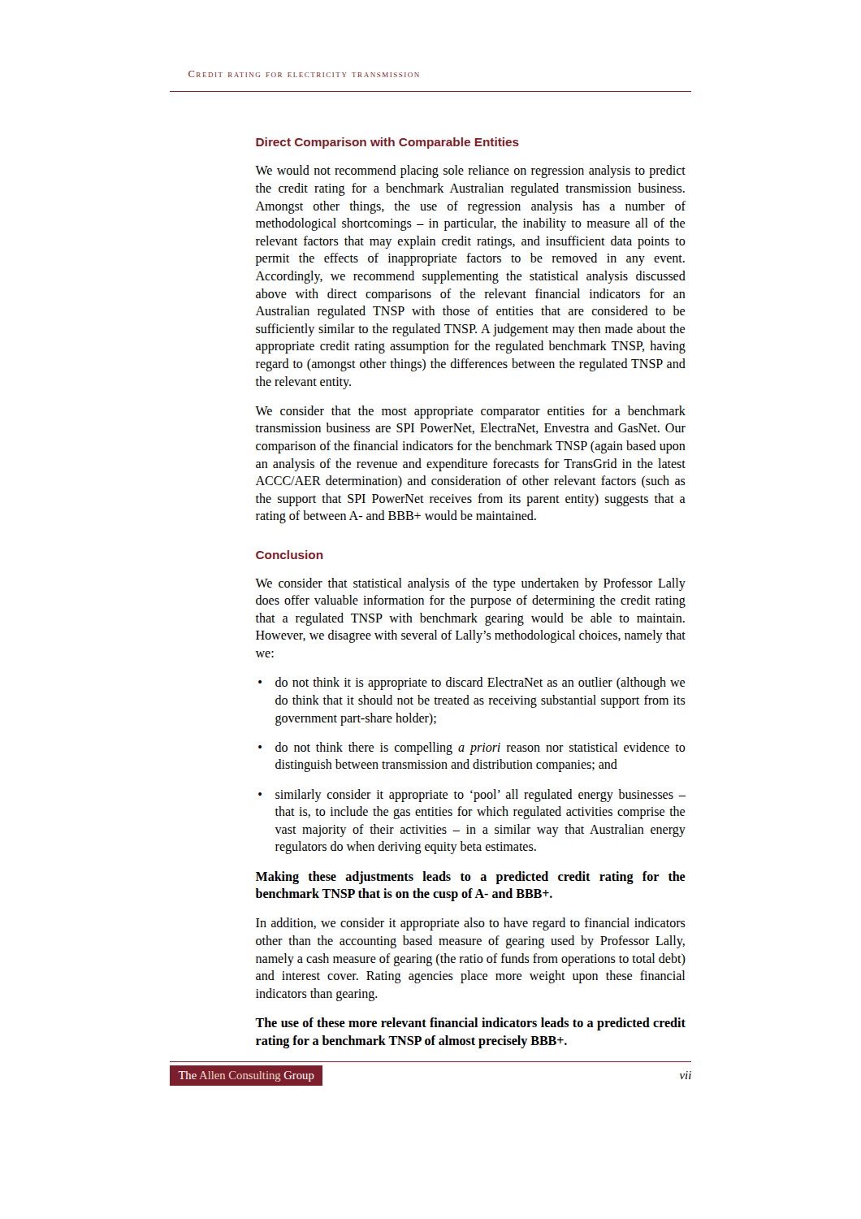Credit rating for electricity transmission
Direct Comparison with Comparable Entities
We would not recommend placing sole reliance on regression analysis to predict the credit rating for a benchmark Australian regulated transmission business. Amongst other things, the use of regression analysis has a number of methodological shortcomings – in particular, the inability to measure all of the relevant factors that may explain credit ratings, and insufficient data points to permit the effects of inappropriate factors to be removed in any event. Accordingly, we recommend supplementing the statistical analysis discussed above with direct comparisons of the relevant financial indicators for an Australian regulated TNSP with those of entities that are considered to be sufficiently similar to the regulated TNSP. A judgement may then made about the appropriate credit rating assumption for the regulated benchmark TNSP, having regard to (amongst other things) the differences between the regulated TNSP and the relevant entity.
We consider that the most appropriate comparator entities for a benchmark transmission business are SPI PowerNet, ElectraNet, Envestra and GasNet. Our comparison of the financial indicators for the benchmark TNSP (again based upon an analysis of the revenue and expenditure forecasts for TransGrid in the latest ACCC/AER determination) and consideration of other relevant factors (such as the support that SPI PowerNet receives from its parent entity) suggests that a rating of between A- and BBB+ would be maintained.
Conclusion
We consider that statistical analysis of the type undertaken by Professor Lally does offer valuable information for the purpose of determining the credit rating that a regulated TNSP with benchmark gearing would be able to maintain. However, we disagree with several of Lally’s methodological choices, namely that we:
do not think it is appropriate to discard ElectraNet as an outlier (although we do think that it should not be treated as receiving substantial support from its government part-share holder);
do not think there is compelling a priori reason nor statistical evidence to distinguish between transmission and distribution companies; and
similarly consider it appropriate to ‘pool’ all regulated energy businesses – that is, to include the gas entities for which regulated activities comprise the vast majority of their activities – in a similar way that Australian energy regulators do when deriving equity beta estimates.
Making these adjustments leads to a predicted credit rating for the benchmark TNSP that is on the cusp of A- and BBB+.
In addition, we consider it appropriate also to have regard to financial indicators other than the accounting based measure of gearing used by Professor Lally, namely a cash measure of gearing (the ratio of funds from operations to total debt) and interest cover. Rating agencies place more weight upon these financial indicators than gearing.
The use of these more relevant financial indicators leads to a predicted credit rating for a benchmark TNSP of almost precisely BBB+.
The Allen Consulting Group
vii